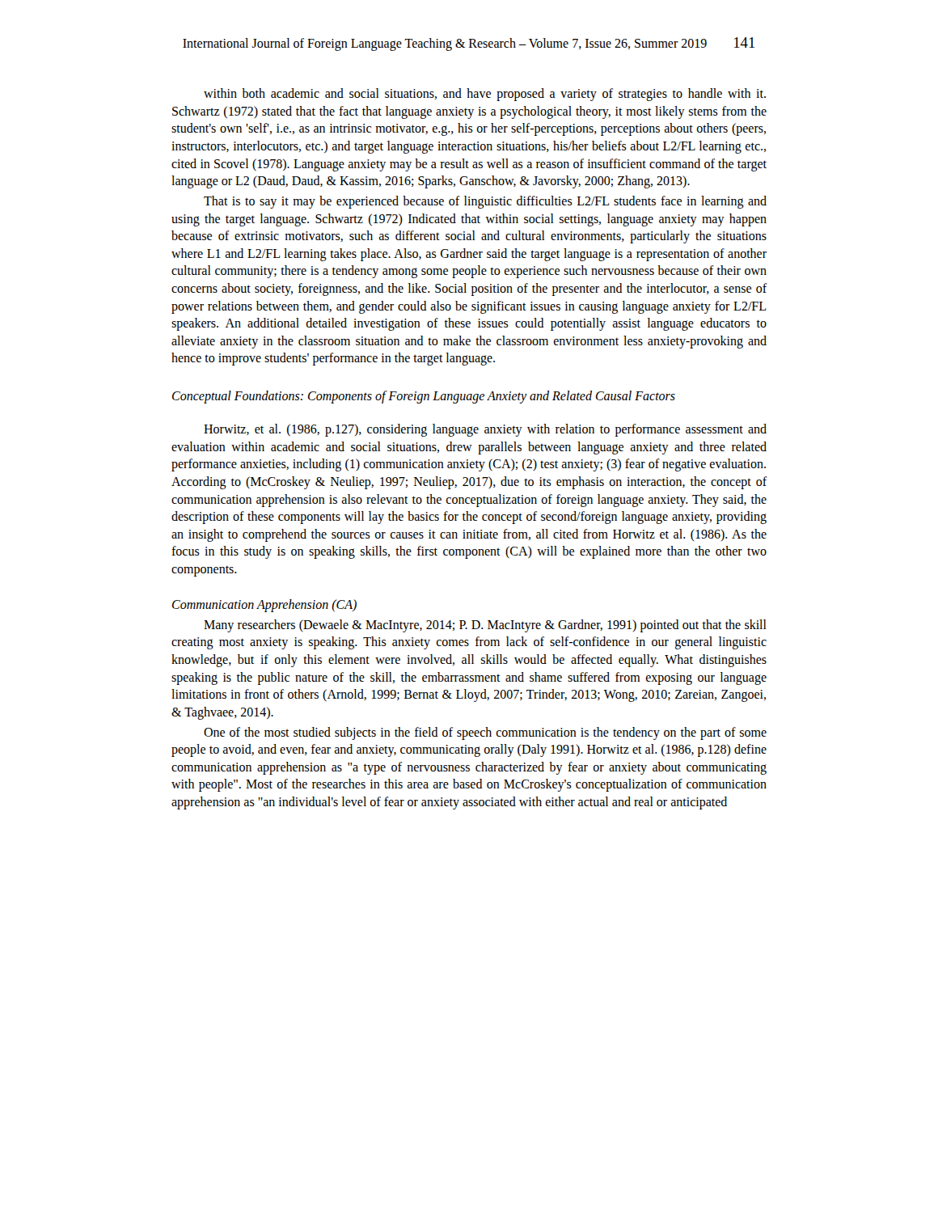International Journal of Foreign Language Teaching & Research – Volume 7, Issue 26, Summer 2019 141
within both academic and social situations, and have proposed a variety of strategies to handle with it. Schwartz (1972) stated that the fact that language anxiety is a psychological theory, it most likely stems from the student's own 'self', i.e., as an intrinsic motivator, e.g., his or her self-perceptions, perceptions about others (peers, instructors, interlocutors, etc.) and target language interaction situations, his/her beliefs about L2/FL learning etc., cited in Scovel (1978). Language anxiety may be a result as well as a reason of insufficient command of the target language or L2 (Daud, Daud, & Kassim, 2016; Sparks, Ganschow, & Javorsky, 2000; Zhang, 2013).
That is to say it may be experienced because of linguistic difficulties L2/FL students face in learning and using the target language. Schwartz (1972) Indicated that within social settings, language anxiety may happen because of extrinsic motivators, such as different social and cultural environments, particularly the situations where L1 and L2/FL learning takes place. Also, as Gardner said the target language is a representation of another cultural community; there is a tendency among some people to experience such nervousness because of their own concerns about society, foreignness, and the like. Social position of the presenter and the interlocutor, a sense of power relations between them, and gender could also be significant issues in causing language anxiety for L2/FL speakers. An additional detailed investigation of these issues could potentially assist language educators to alleviate anxiety in the classroom situation and to make the classroom environment less anxiety-provoking and hence to improve students' performance in the target language.
Conceptual Foundations: Components of Foreign Language Anxiety and Related Causal Factors
Horwitz, et al. (1986, p.127), considering language anxiety with relation to performance assessment and evaluation within academic and social situations, drew parallels between language anxiety and three related performance anxieties, including (1) communication anxiety (CA); (2) test anxiety; (3) fear of negative evaluation. According to (McCroskey & Neuliep, 1997; Neuliep, 2017), due to its emphasis on interaction, the concept of communication apprehension is also relevant to the conceptualization of foreign language anxiety. They said, the description of these components will lay the basics for the concept of second/foreign language anxiety, providing an insight to comprehend the sources or causes it can initiate from, all cited from Horwitz et al. (1986). As the focus in this study is on speaking skills, the first component (CA) will be explained more than the other two components.
Communication Apprehension (CA)
Many researchers (Dewaele & MacIntyre, 2014; P. D. MacIntyre & Gardner, 1991) pointed out that the skill creating most anxiety is speaking. This anxiety comes from lack of self-confidence in our general linguistic knowledge, but if only this element were involved, all skills would be affected equally. What distinguishes speaking is the public nature of the skill, the embarrassment and shame suffered from exposing our language limitations in front of others (Arnold, 1999; Bernat & Lloyd, 2007; Trinder, 2013; Wong, 2010; Zareian, Zangoei, & Taghvaee, 2014).
One of the most studied subjects in the field of speech communication is the tendency on the part of some people to avoid, and even, fear and anxiety, communicating orally (Daly 1991). Horwitz et al. (1986, p.128) define communication apprehension as "a type of nervousness characterized by fear or anxiety about communicating with people". Most of the researches in this area are based on McCroskey's conceptualization of communication apprehension as "an individual's level of fear or anxiety associated with either actual and real or anticipated